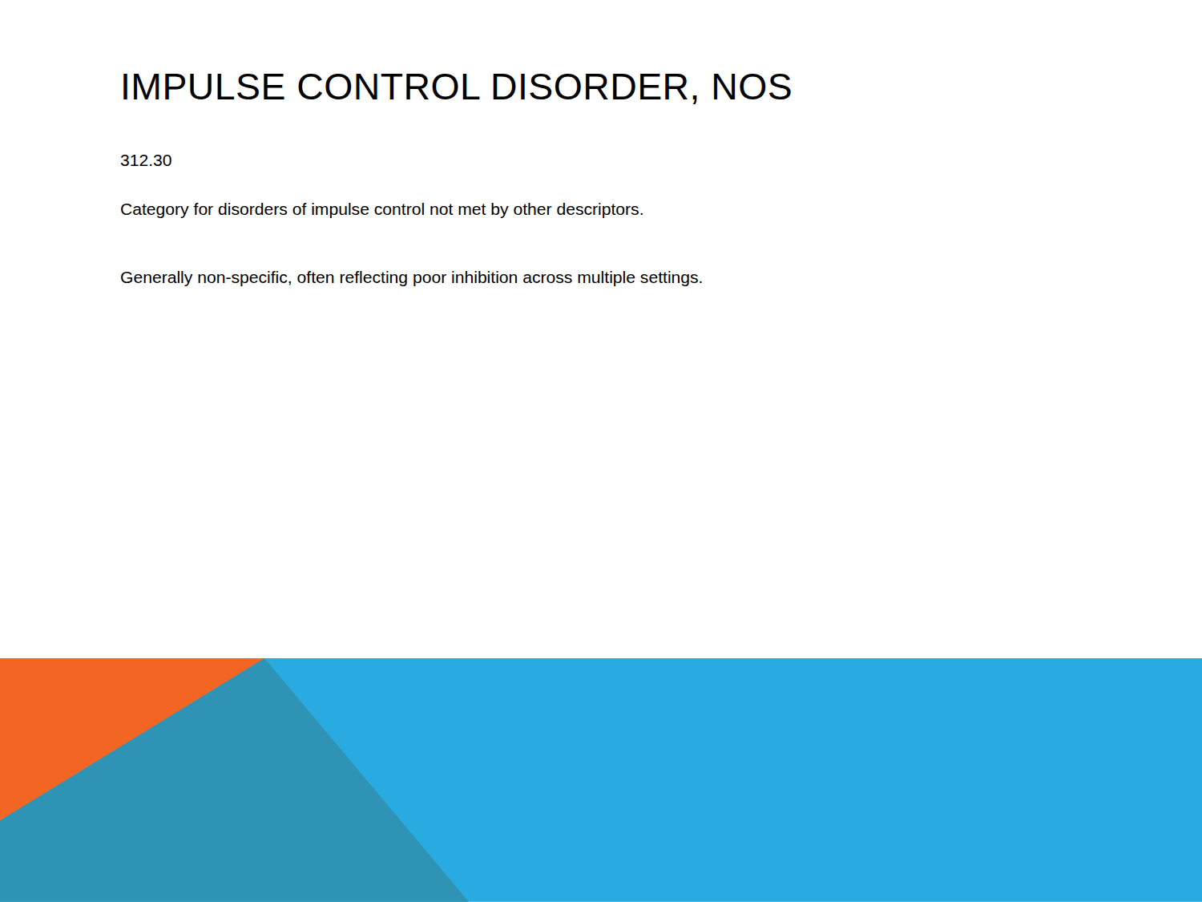IMPULSE CONTROL DISORDER, NOS
312.30
Category for disorders of impulse control not met by other descriptors.
Generally non-specific, often reflecting poor inhibition across multiple settings.